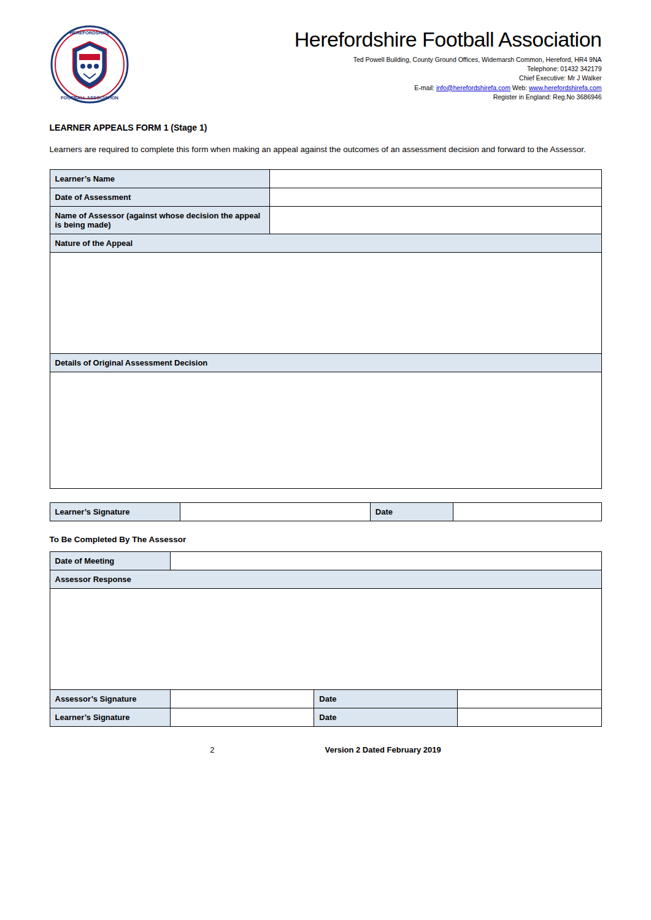HEREFORDSHIRE FOOTBALL ASSOCIATION
Herefordshire Football Association
Ted Powell Building, County Ground Offices, Widemarsh Common, Hereford, HR4 9NA
Telephone: 01432 342179
Chief Executive: Mr J Walker
E-mail: info@herefordshirefa.com Web: www.herefordshirefa.com
Register in England: Reg.No 3686946
LEARNER APPEALS FORM 1 (Stage 1)
Learners are required to complete this form when making an appeal against the outcomes of an assessment decision and forward to the Assessor.
| Learner’s Name | |
| Date of Assessment | |
| Name of Assessor (against whose decision the appeal is being made) | |
| Nature of the Appeal |
| Details of Original Assessment Decision |
| Learner’s Signature | | Date | |
To Be Completed By The Assessor
| Date of Meeting | |
| Assessor Response |
| Assessor’s Signature | | Date | |
| Learner’s Signature | | Date | |
2 Version 2 Dated February 2019